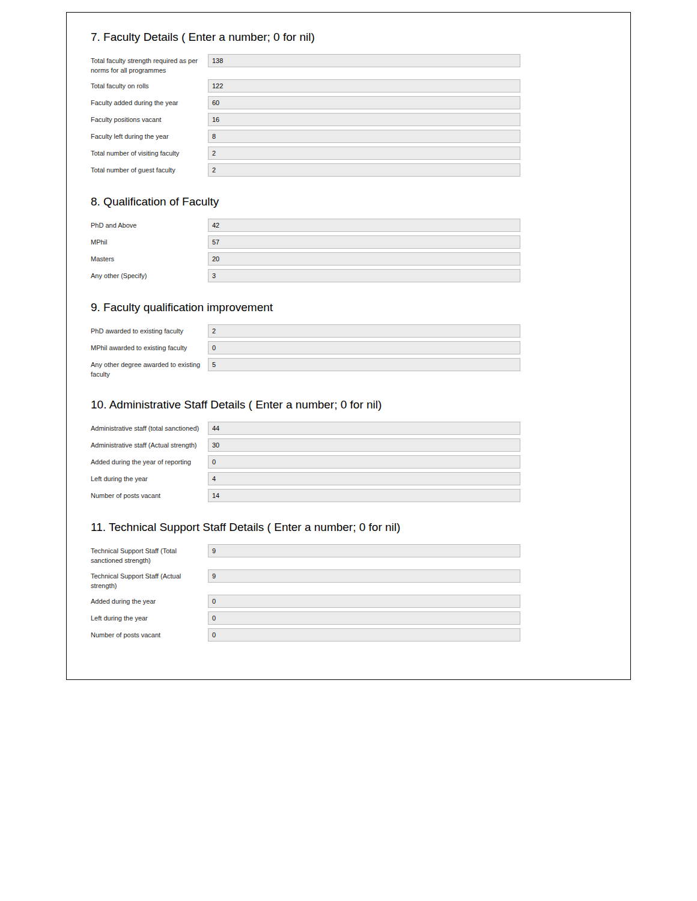7. Faculty Details ( Enter a number; 0 for nil)
| Total faculty strength required as per norms for all programmes | |
| Total faculty on rolls | |
| Faculty added during the year | |
| Faculty positions vacant | |
| Faculty left during the year | |
| Total number of visiting faculty | |
| Total number of guest faculty | |
8. Qualification of Faculty
| PhD and Above | |
| MPhil | |
| Masters | |
| Any other (Specify) | |
9. Faculty qualification improvement
| PhD awarded to existing faculty | |
| MPhil awarded to existing faculty | |
| Any other degree awarded to existing faculty | |
10. Administrative Staff Details ( Enter a number; 0 for nil)
| Administrative staff (total sanctioned) | |
| Administrative staff (Actual strength) | |
| Added during the year of reporting | |
| Left during the year | |
| Number of posts vacant | |
11. Technical Support Staff Details ( Enter a number; 0 for nil)
| Technical Support Staff (Total sanctioned strength) | |
| Technical Support Staff (Actual strength) | |
| Added during the year | |
| Left during the year | |
| Number of posts vacant | |